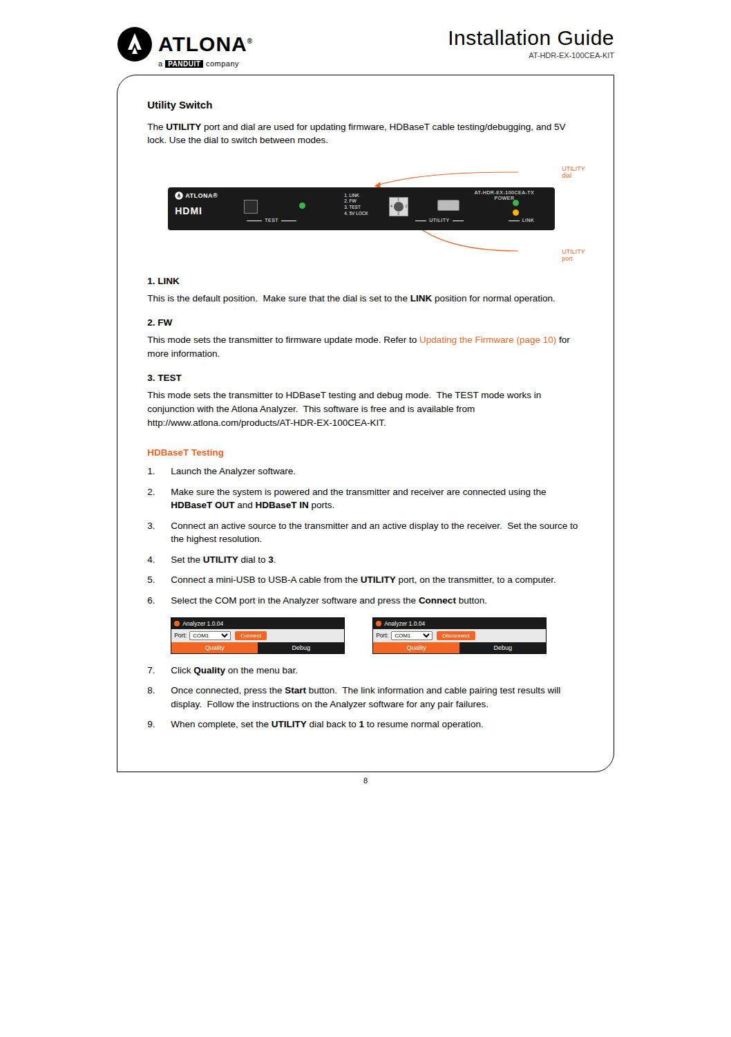ATLONA®
a PANDUIT company
Installation Guide
AT-HDR-EX-100CEA-KIT
Utility Switch
The UTILITY port and dial are used for updating firmware, HDBaseT cable testing/debugging, and 5V lock. Use the dial to switch between modes.
ATLONA®
HDMI
TEST
1. LINK
2. FW
3. TEST
4. 5V LOCK
1 2 3 4
UTILITY
AT-HDR-EX-100CEA-TX
POWER
LINK
UTILITY dial
UTILITY port
1. LINK
This is the default position. Make sure that the dial is set to the LINK position for normal operation.
2. FW
This mode sets the transmitter to firmware update mode. Refer to Updating the Firmware (page 10) for more information.
3. TEST
This mode sets the transmitter to HDBaseT testing and debug mode. The TEST mode works in conjunction with the Atlona Analyzer. This software is free and is available from http://www.atlona.com/products/AT-HDR-EX-100CEA-KIT.
HDBaseT Testing
Launch the Analyzer software.
Make sure the system is powered and the transmitter and receiver are connected using the HDBaseT OUT and HDBaseT IN ports.
Connect an active source to the transmitter and an active display to the receiver. Set the source to the highest resolution.
Set the UTILITY dial to 3.
Connect a mini-USB to USB-A cable from the UTILITY port, on the transmitter, to a computer.
Select the COM port in the Analyzer software and press the Connect button.
Analyzer 1.0.04
Port: COM1 Connect
Quality
Debug
Analyzer 1.0.04
Port: COM1 Disconnect
Quality
Debug
Click Quality on the menu bar.
Once connected, press the Start button. The link information and cable pairing test results will display. Follow the instructions on the Analyzer software for any pair failures.
When complete, set the UTILITY dial back to 1 to resume normal operation.
8